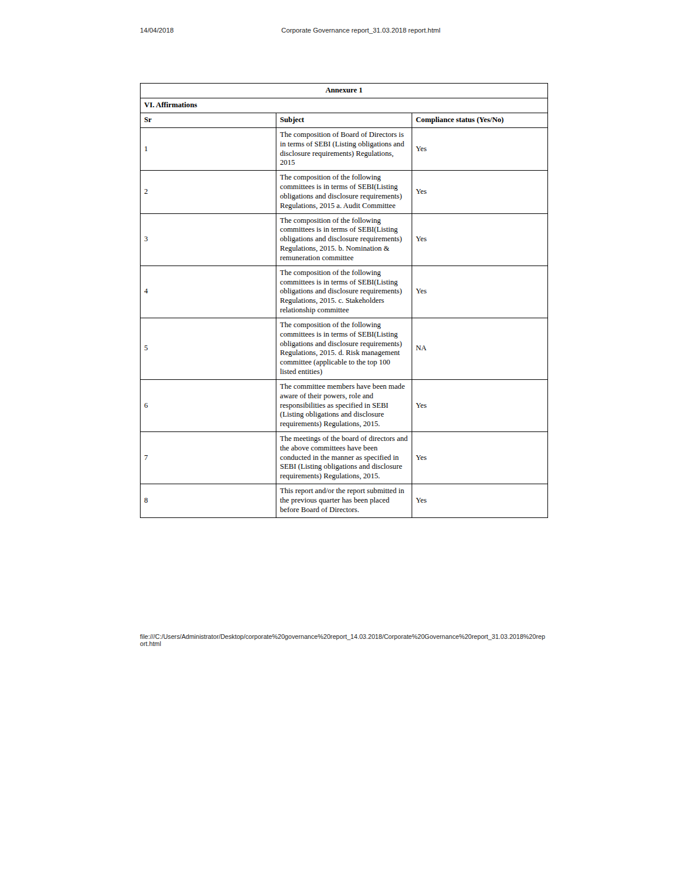14/04/2018 Corporate Governance report_31.03.2018 report.html
| Annexure 1 |
| VI. Affirmations |
| Sr | Subject | Compliance status (Yes/No) |
| 1 | The composition of Board of Directors is in terms of SEBI (Listing obligations and disclosure requirements) Regulations, 2015 | Yes |
| 2 | The composition of the following committees is in terms of SEBI(Listing obligations and disclosure requirements) Regulations, 2015 a. Audit Committee | Yes |
| 3 | The composition of the following committees is in terms of SEBI(Listing obligations and disclosure requirements) Regulations, 2015. b. Nomination & remuneration committee | Yes |
| 4 | The composition of the following committees is in terms of SEBI(Listing obligations and disclosure requirements) Regulations, 2015. c. Stakeholders relationship committee | Yes |
| 5 | The composition of the following committees is in terms of SEBI(Listing obligations and disclosure requirements) Regulations, 2015. d. Risk management committee (applicable to the top 100 listed entities) | NA |
| 6 | The committee members have been made aware of their powers, role and responsibilities as specified in SEBI (Listing obligations and disclosure requirements) Regulations, 2015. | Yes |
| 7 | The meetings of the board of directors and the above committees have been conducted in the manner as specified in SEBI (Listing obligations and disclosure requirements) Regulations, 2015. | Yes |
| 8 | This report and/or the report submitted in the previous quarter has been placed before Board of Directors. | Yes |
file:///C:/Users/Administrator/Desktop/corporate%20governance%20report_14.03.2018/Corporate%20Governance%20report_31.03.2018%20report.html